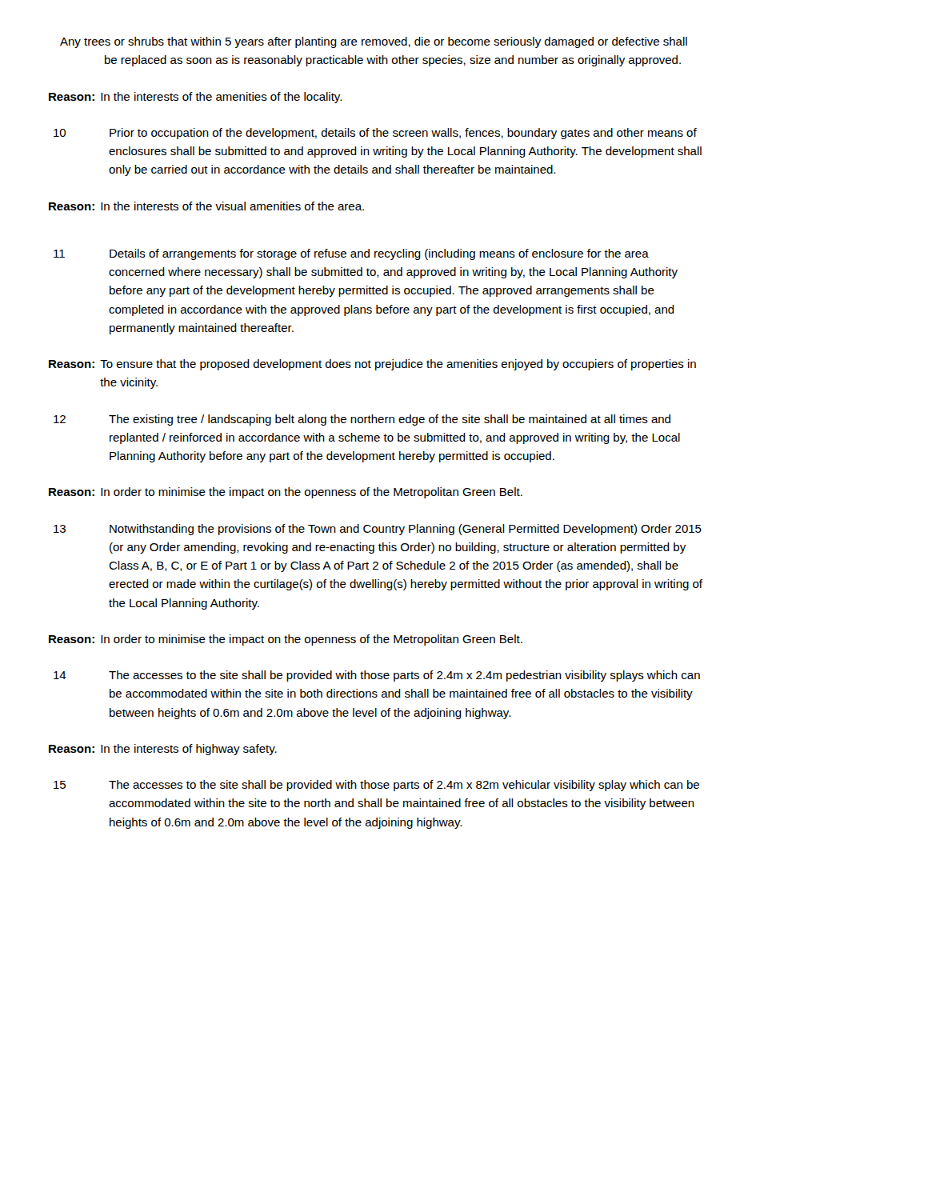Any trees or shrubs that within 5 years after planting are removed, die or become seriously damaged or defective shall be replaced as soon as is reasonably practicable with other species, size and number as originally approved.
Reason:
In the interests of the amenities of the locality.
10
Prior to occupation of the development, details of the screen walls, fences, boundary gates and other means of enclosures shall be submitted to and approved in writing by the Local Planning Authority. The development shall only be carried out in accordance with the details and shall thereafter be maintained.
Reason:
In the interests of the visual amenities of the area.
11
Details of arrangements for storage of refuse and recycling (including means of enclosure for the area concerned where necessary) shall be submitted to, and approved in writing by, the Local Planning Authority before any part of the development hereby permitted is occupied. The approved arrangements shall be completed in accordance with the approved plans before any part of the development is first occupied, and permanently maintained thereafter.
Reason:
To ensure that the proposed development does not prejudice the amenities enjoyed by occupiers of properties in the vicinity.
12
The existing tree / landscaping belt along the northern edge of the site shall be maintained at all times and replanted / reinforced in accordance with a scheme to be submitted to, and approved in writing by, the Local Planning Authority before any part of the development hereby permitted is occupied.
Reason:
In order to minimise the impact on the openness of the Metropolitan Green Belt.
13
Notwithstanding the provisions of the Town and Country Planning (General Permitted Development) Order 2015 (or any Order amending, revoking and re-enacting this Order) no building, structure or alteration permitted by Class A, B, C, or E of Part 1 or by Class A of Part 2 of Schedule 2 of the 2015 Order (as amended), shall be erected or made within the curtilage(s) of the dwelling(s) hereby permitted without the prior approval in writing of the Local Planning Authority.
Reason:
In order to minimise the impact on the openness of the Metropolitan Green Belt.
14
The accesses to the site shall be provided with those parts of 2.4m x 2.4m pedestrian visibility splays which can be accommodated within the site in both directions and shall be maintained free of all obstacles to the visibility between heights of 0.6m and 2.0m above the level of the adjoining highway.
Reason:
In the interests of highway safety.
15
The accesses to the site shall be provided with those parts of 2.4m x 82m vehicular visibility splay which can be accommodated within the site to the north and shall be maintained free of all obstacles to the visibility between heights of 0.6m and 2.0m above the level of the adjoining highway.